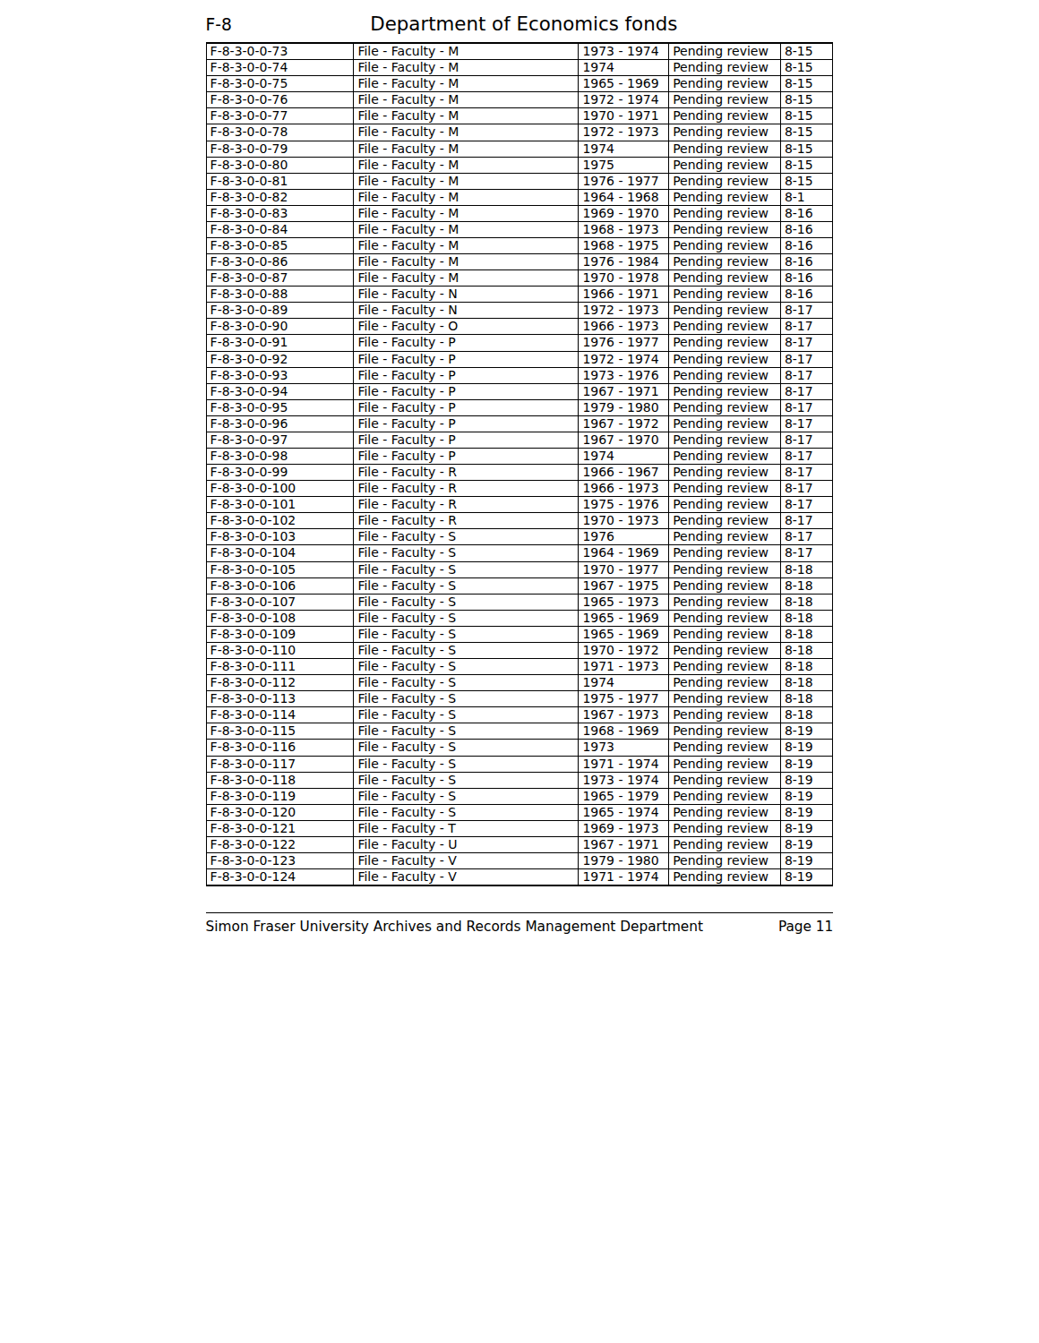F-8
Department of Economics fonds
| F-8-3-0-0-73 | File - Faculty - M | 1973 - 1974 | Pending review | 8-15 |
| F-8-3-0-0-74 | File - Faculty - M | 1974 | Pending review | 8-15 |
| F-8-3-0-0-75 | File - Faculty - M | 1965 - 1969 | Pending review | 8-15 |
| F-8-3-0-0-76 | File - Faculty - M | 1972 - 1974 | Pending review | 8-15 |
| F-8-3-0-0-77 | File - Faculty - M | 1970 - 1971 | Pending review | 8-15 |
| F-8-3-0-0-78 | File - Faculty - M | 1972 - 1973 | Pending review | 8-15 |
| F-8-3-0-0-79 | File - Faculty - M | 1974 | Pending review | 8-15 |
| F-8-3-0-0-80 | File - Faculty - M | 1975 | Pending review | 8-15 |
| F-8-3-0-0-81 | File - Faculty - M | 1976 - 1977 | Pending review | 8-15 |
| F-8-3-0-0-82 | File - Faculty - M | 1964 - 1968 | Pending review | 8-1 |
| F-8-3-0-0-83 | File - Faculty - M | 1969 - 1970 | Pending review | 8-16 |
| F-8-3-0-0-84 | File - Faculty - M | 1968 - 1973 | Pending review | 8-16 |
| F-8-3-0-0-85 | File - Faculty - M | 1968 - 1975 | Pending review | 8-16 |
| F-8-3-0-0-86 | File - Faculty - M | 1976 - 1984 | Pending review | 8-16 |
| F-8-3-0-0-87 | File - Faculty - M | 1970 - 1978 | Pending review | 8-16 |
| F-8-3-0-0-88 | File - Faculty - N | 1966 - 1971 | Pending review | 8-16 |
| F-8-3-0-0-89 | File - Faculty - N | 1972 - 1973 | Pending review | 8-17 |
| F-8-3-0-0-90 | File - Faculty - O | 1966 - 1973 | Pending review | 8-17 |
| F-8-3-0-0-91 | File - Faculty - P | 1976 - 1977 | Pending review | 8-17 |
| F-8-3-0-0-92 | File - Faculty - P | 1972 - 1974 | Pending review | 8-17 |
| F-8-3-0-0-93 | File - Faculty - P | 1973 - 1976 | Pending review | 8-17 |
| F-8-3-0-0-94 | File - Faculty - P | 1967 - 1971 | Pending review | 8-17 |
| F-8-3-0-0-95 | File - Faculty - P | 1979 - 1980 | Pending review | 8-17 |
| F-8-3-0-0-96 | File - Faculty - P | 1967 - 1972 | Pending review | 8-17 |
| F-8-3-0-0-97 | File - Faculty - P | 1967 - 1970 | Pending review | 8-17 |
| F-8-3-0-0-98 | File - Faculty - P | 1974 | Pending review | 8-17 |
| F-8-3-0-0-99 | File - Faculty - R | 1966 - 1967 | Pending review | 8-17 |
| F-8-3-0-0-100 | File - Faculty - R | 1966 - 1973 | Pending review | 8-17 |
| F-8-3-0-0-101 | File - Faculty - R | 1975 - 1976 | Pending review | 8-17 |
| F-8-3-0-0-102 | File - Faculty - R | 1970 - 1973 | Pending review | 8-17 |
| F-8-3-0-0-103 | File - Faculty - S | 1976 | Pending review | 8-17 |
| F-8-3-0-0-104 | File - Faculty - S | 1964 - 1969 | Pending review | 8-17 |
| F-8-3-0-0-105 | File - Faculty - S | 1970 - 1977 | Pending review | 8-18 |
| F-8-3-0-0-106 | File - Faculty - S | 1967 - 1975 | Pending review | 8-18 |
| F-8-3-0-0-107 | File - Faculty - S | 1965 - 1973 | Pending review | 8-18 |
| F-8-3-0-0-108 | File - Faculty - S | 1965 - 1969 | Pending review | 8-18 |
| F-8-3-0-0-109 | File - Faculty - S | 1965 - 1969 | Pending review | 8-18 |
| F-8-3-0-0-110 | File - Faculty - S | 1970 - 1972 | Pending review | 8-18 |
| F-8-3-0-0-111 | File - Faculty - S | 1971 - 1973 | Pending review | 8-18 |
| F-8-3-0-0-112 | File - Faculty - S | 1974 | Pending review | 8-18 |
| F-8-3-0-0-113 | File - Faculty - S | 1975 - 1977 | Pending review | 8-18 |
| F-8-3-0-0-114 | File - Faculty - S | 1967 - 1973 | Pending review | 8-18 |
| F-8-3-0-0-115 | File - Faculty - S | 1968 - 1969 | Pending review | 8-19 |
| F-8-3-0-0-116 | File - Faculty - S | 1973 | Pending review | 8-19 |
| F-8-3-0-0-117 | File - Faculty - S | 1971 - 1974 | Pending review | 8-19 |
| F-8-3-0-0-118 | File - Faculty - S | 1973 - 1974 | Pending review | 8-19 |
| F-8-3-0-0-119 | File - Faculty - S | 1965 - 1979 | Pending review | 8-19 |
| F-8-3-0-0-120 | File - Faculty - S | 1965 - 1974 | Pending review | 8-19 |
| F-8-3-0-0-121 | File - Faculty - T | 1969 - 1973 | Pending review | 8-19 |
| F-8-3-0-0-122 | File - Faculty - U | 1967 - 1971 | Pending review | 8-19 |
| F-8-3-0-0-123 | File - Faculty - V | 1979 - 1980 | Pending review | 8-19 |
| F-8-3-0-0-124 | File - Faculty - V | 1971 - 1974 | Pending review | 8-19 |
Simon Fraser University Archives and Records Management Department
Page 11